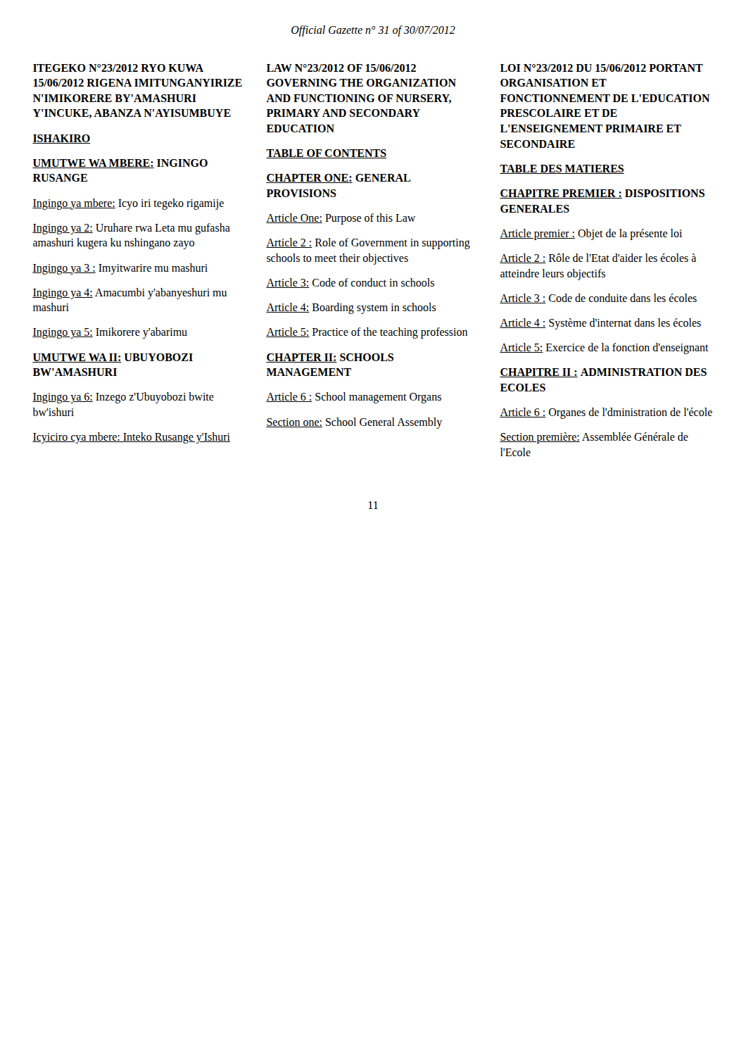Official Gazette n° 31 of 30/07/2012
| ITEGEKO N°23/2012 RYO KUWA 15/06/2012 RIGENA IMITUNGANYIRIZE N'IMIKORERE BY'AMASHURI Y'INCUKE, ABANZA N'AYISUMBUYE ISHAKIRO UMUTWE WA MBERE: INGINGO RUSANGE Ingingo ya mbere: Icyo iri tegeko rigamije Ingingo ya 2: Uruhare rwa Leta mu gufasha amashuri kugera ku nshingano zayo Ingingo ya 3 : Imyitwarire mu mashuri Ingingo ya 4: Amacumbi y'abanyeshuri mu mashuri Ingingo ya 5: Imikorere y'abarimu UMUTWE WA II: UBUYOBOZI BW'AMASHURI Ingingo ya 6: Inzego z'Ubuyobozi bwite bw'ishuri Icyiciro cya mbere: Inteko Rusange y'Ishuri | LAW N°23/2012 OF 15/06/2012 GOVERNING THE ORGANIZATION AND FUNCTIONING OF NURSERY, PRIMARY AND SECONDARY EDUCATION TABLE OF CONTENTS CHAPTER ONE: GENERAL PROVISIONS Article One: Purpose of this Law Article 2 : Role of Government in supporting schools to meet their objectives Article 3: Code of conduct in schools Article 4: Boarding system in schools Article 5: Practice of the teaching profession CHAPTER II: SCHOOLS MANAGEMENT Article 6 : School management Organs Section one: School General Assembly | LOI N°23/2012 DU 15/06/2012 PORTANT ORGANISATION ET FONCTIONNEMENT DE L'EDUCATION PRESCOLAIRE ET DE L'ENSEIGNEMENT PRIMAIRE ET SECONDAIRE TABLE DES MATIERES CHAPITRE PREMIER : DISPOSITIONS GENERALES Article premier : Objet de la présente loi Article 2 : Rôle de l'Etat d'aider les écoles à atteindre leurs objectifs Article 3 : Code de conduite dans les écoles Article 4 : Système d'internat dans les écoles Article 5: Exercice de la fonction d'enseignant CHAPITRE II : ADMINISTRATION DES ECOLES Article 6 : Organes de l'dministration de l'école Section première: Assemblée Générale de l'Ecole |
11